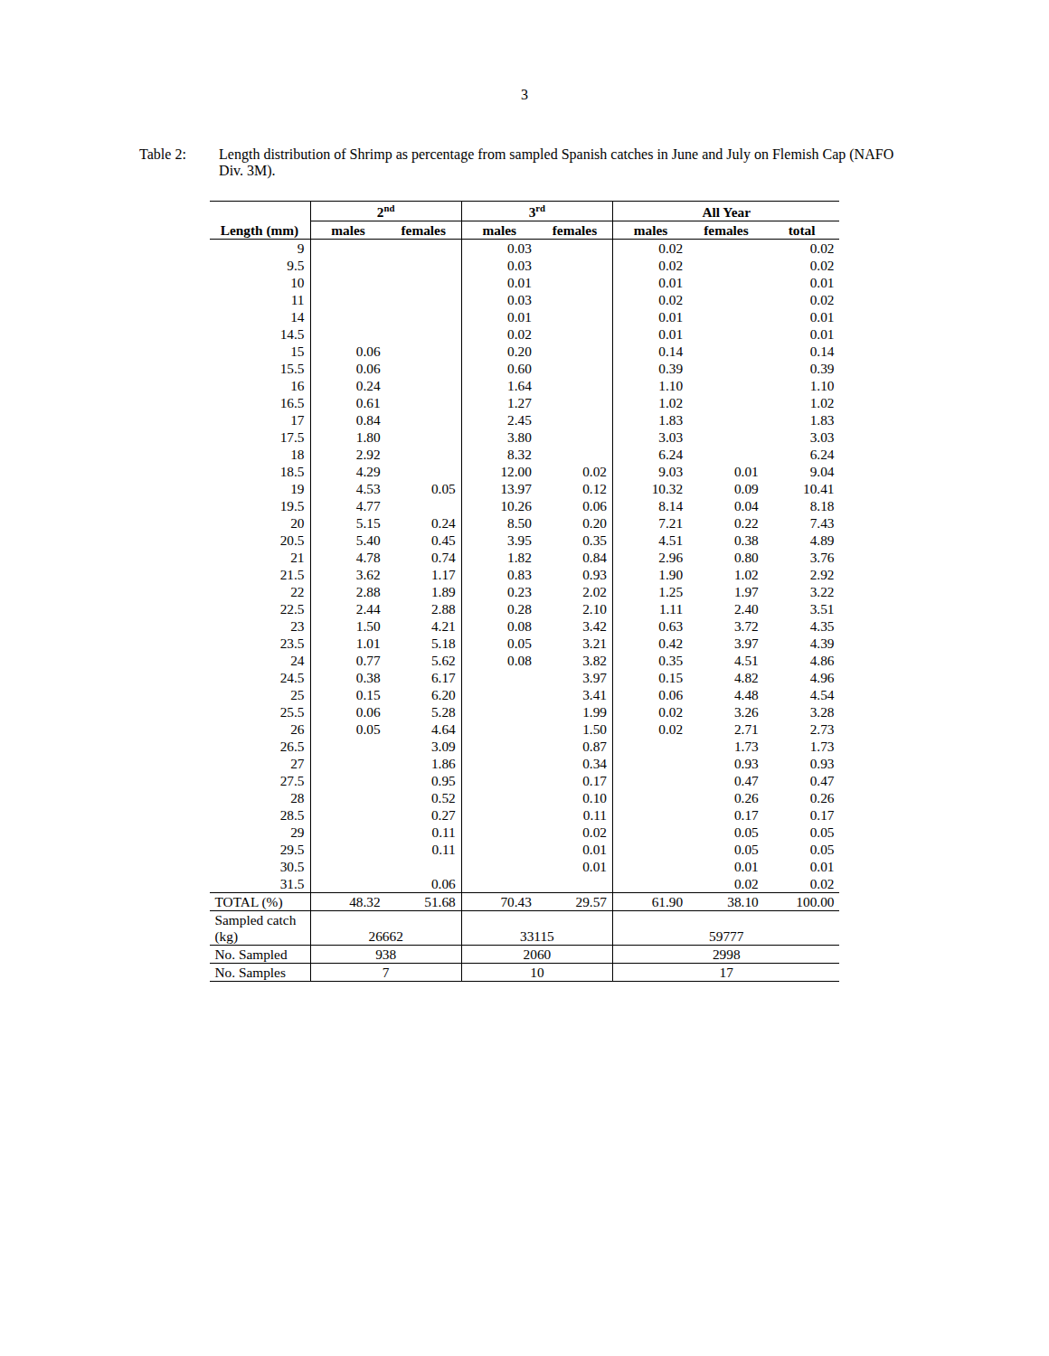3
Table 2:
Length distribution of Shrimp as percentage from sampled Spanish catches in June and July on Flemish Cap (NAFO Div. 3M).
| | 2 nd | 3 rd | All Year |
| --- | --- | --- | --- |
| Length (mm) | males | females | males | females | males | females | total |
| 9 | | | 0.03 | | 0.02 | | 0.02 |
| 9.5 | | | 0.03 | | 0.02 | | 0.02 |
| 10 | | | 0.01 | | 0.01 | | 0.01 |
| 11 | | | 0.03 | | 0.02 | | 0.02 |
| 14 | | | 0.01 | | 0.01 | | 0.01 |
| 14.5 | | | 0.02 | | 0.01 | | 0.01 |
| 15 | 0.06 | | 0.20 | | 0.14 | | 0.14 |
| 15.5 | 0.06 | | 0.60 | | 0.39 | | 0.39 |
| 16 | 0.24 | | 1.64 | | 1.10 | | 1.10 |
| 16.5 | 0.61 | | 1.27 | | 1.02 | | 1.02 |
| 17 | 0.84 | | 2.45 | | 1.83 | | 1.83 |
| 17.5 | 1.80 | | 3.80 | | 3.03 | | 3.03 |
| 18 | 2.92 | | 8.32 | | 6.24 | | 6.24 |
| 18.5 | 4.29 | | 12.00 | 0.02 | 9.03 | 0.01 | 9.04 |
| 19 | 4.53 | 0.05 | 13.97 | 0.12 | 10.32 | 0.09 | 10.41 |
| 19.5 | 4.77 | | 10.26 | 0.06 | 8.14 | 0.04 | 8.18 |
| 20 | 5.15 | 0.24 | 8.50 | 0.20 | 7.21 | 0.22 | 7.43 |
| 20.5 | 5.40 | 0.45 | 3.95 | 0.35 | 4.51 | 0.38 | 4.89 |
| 21 | 4.78 | 0.74 | 1.82 | 0.84 | 2.96 | 0.80 | 3.76 |
| 21.5 | 3.62 | 1.17 | 0.83 | 0.93 | 1.90 | 1.02 | 2.92 |
| 22 | 2.88 | 1.89 | 0.23 | 2.02 | 1.25 | 1.97 | 3.22 |
| 22.5 | 2.44 | 2.88 | 0.28 | 2.10 | 1.11 | 2.40 | 3.51 |
| 23 | 1.50 | 4.21 | 0.08 | 3.42 | 0.63 | 3.72 | 4.35 |
| 23.5 | 1.01 | 5.18 | 0.05 | 3.21 | 0.42 | 3.97 | 4.39 |
| 24 | 0.77 | 5.62 | 0.08 | 3.82 | 0.35 | 4.51 | 4.86 |
| 24.5 | 0.38 | 6.17 | | 3.97 | 0.15 | 4.82 | 4.96 |
| 25 | 0.15 | 6.20 | | 3.41 | 0.06 | 4.48 | 4.54 |
| 25.5 | 0.06 | 5.28 | | 1.99 | 0.02 | 3.26 | 3.28 |
| 26 | 0.05 | 4.64 | | 1.50 | 0.02 | 2.71 | 2.73 |
| 26.5 | | 3.09 | | 0.87 | | 1.73 | 1.73 |
| 27 | | 1.86 | | 0.34 | | 0.93 | 0.93 |
| 27.5 | | 0.95 | | 0.17 | | 0.47 | 0.47 |
| 28 | | 0.52 | | 0.10 | | 0.26 | 0.26 |
| 28.5 | | 0.27 | | 0.11 | | 0.17 | 0.17 |
| 29 | | 0.11 | | 0.02 | | 0.05 | 0.05 |
| 29.5 | | 0.11 | | 0.01 | | 0.05 | 0.05 |
| 30.5 | | | | 0.01 | | 0.01 | 0.01 |
| 31.5 | | 0.06 | | | | 0.02 | 0.02 |
| TOTAL (%) | 48.32 | 51.68 | 70.43 | 29.57 | 61.90 | 38.10 | 100.00 |
| Sampled catch (kg) | 26662 | 33115 | 59777 |
| No. Sampled | 938 | 2060 | 2998 |
| No. Samples | 7 | 10 | 17 |